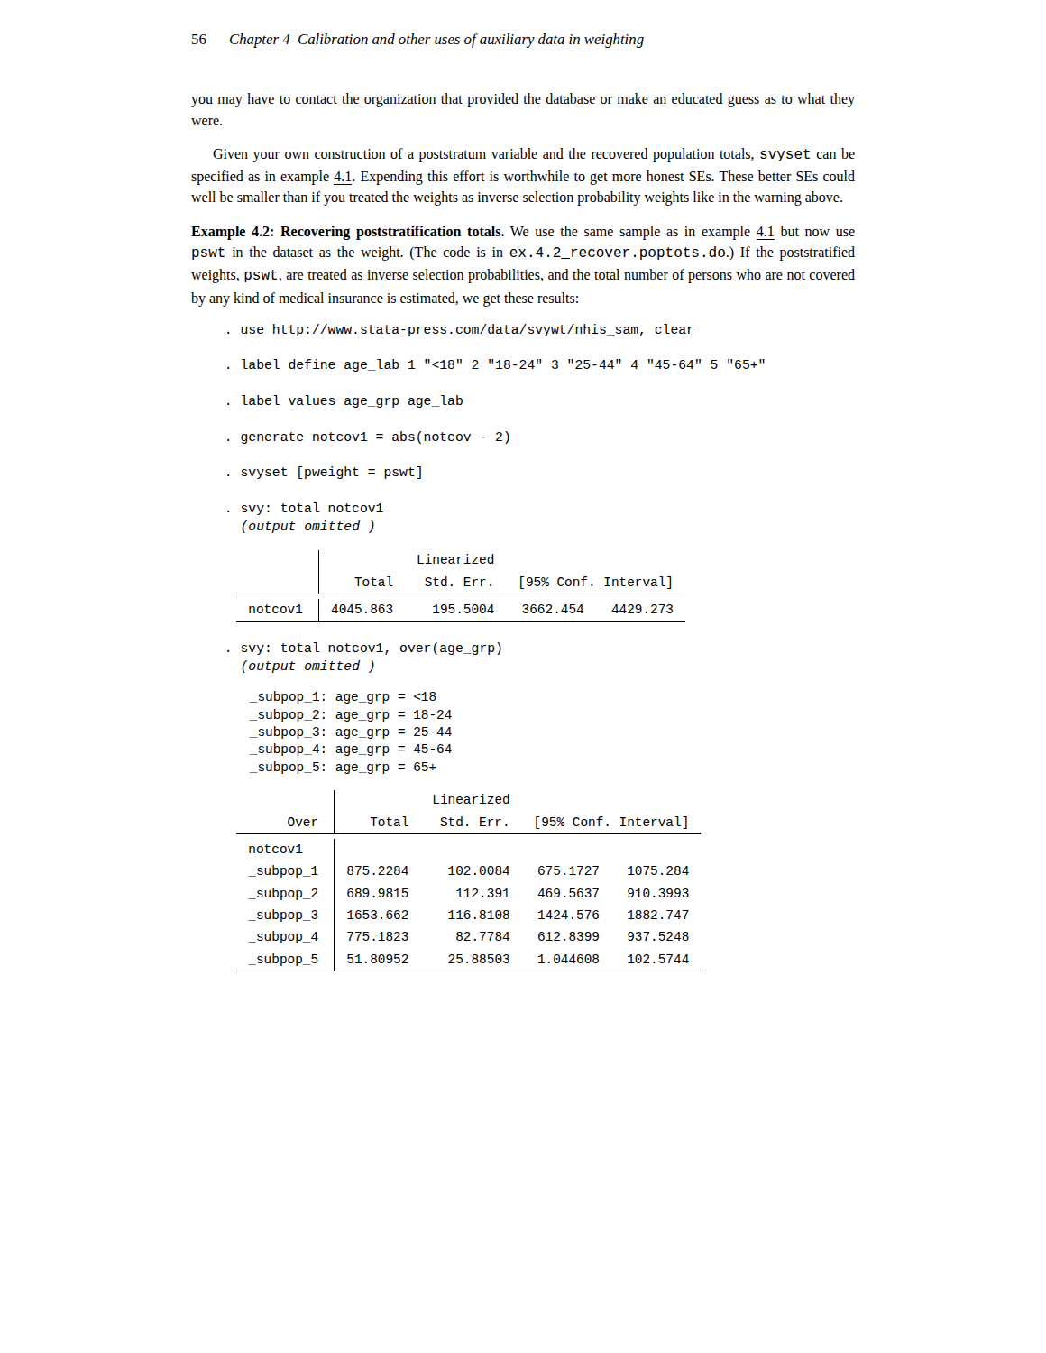56 Chapter 4 Calibration and other uses of auxiliary data in weighting
you may have to contact the organization that provided the database or make an educated guess as to what they were.
Given your own construction of a poststratum variable and the recovered population totals, svyset can be specified as in example 4.1. Expending this effort is worthwhile to get more honest SEs. These better SEs could well be smaller than if you treated the weights as inverse selection probability weights like in the warning above.
Example 4.2: Recovering poststratification totals. We use the same sample as in example 4.1 but now use pswt in the dataset as the weight. (The code is in ex.4.2_recover.poptots.do.) If the poststratified weights, pswt, are treated as inverse selection probabilities, and the total number of persons who are not covered by any kind of medical insurance is estimated, we get these results:
. use http://www.stata-press.com/data/svywt/nhis_sam, clear

. label define age_lab 1 "<18" 2 "18-24" 3 "25-44" 4 "45-64" 5 "65+"

. label values age_grp age_lab

. generate notcov1 = abs(notcov - 2)

. svyset [pweight = pswt]

. svy: total notcov1
  (output omitted )
| | | Linearized | |
| --- | --- | --- | --- |
| | Total | Std. Err. | [95% Conf. Interval] |
| notcov1 | 4045.863 | 195.5004 | 3662.454 | 4429.273 |
. svy: total notcov1, over(age_grp)
  (output omitted )
_subpop_1: age_grp = <18 _subpop_2: age_grp = 18-24 _subpop_3: age_grp = 25-44 _subpop_4: age_grp = 45-64 _subpop_5: age_grp = 65+
| | | Linearized | |
| --- | --- | --- | --- |
| Over | Total | Std. Err. | [95% Conf. Interval] |
| notcov1 | | | | |
| _subpop_1 | 875.2284 | 102.0084 | 675.1727 | 1075.284 |
| _subpop_2 | 689.9815 | 112.391 | 469.5637 | 910.3993 |
| _subpop_3 | 1653.662 | 116.8108 | 1424.576 | 1882.747 |
| _subpop_4 | 775.1823 | 82.7784 | 612.8399 | 937.5248 |
| _subpop_5 | 51.80952 | 25.88503 | 1.044608 | 102.5744 |